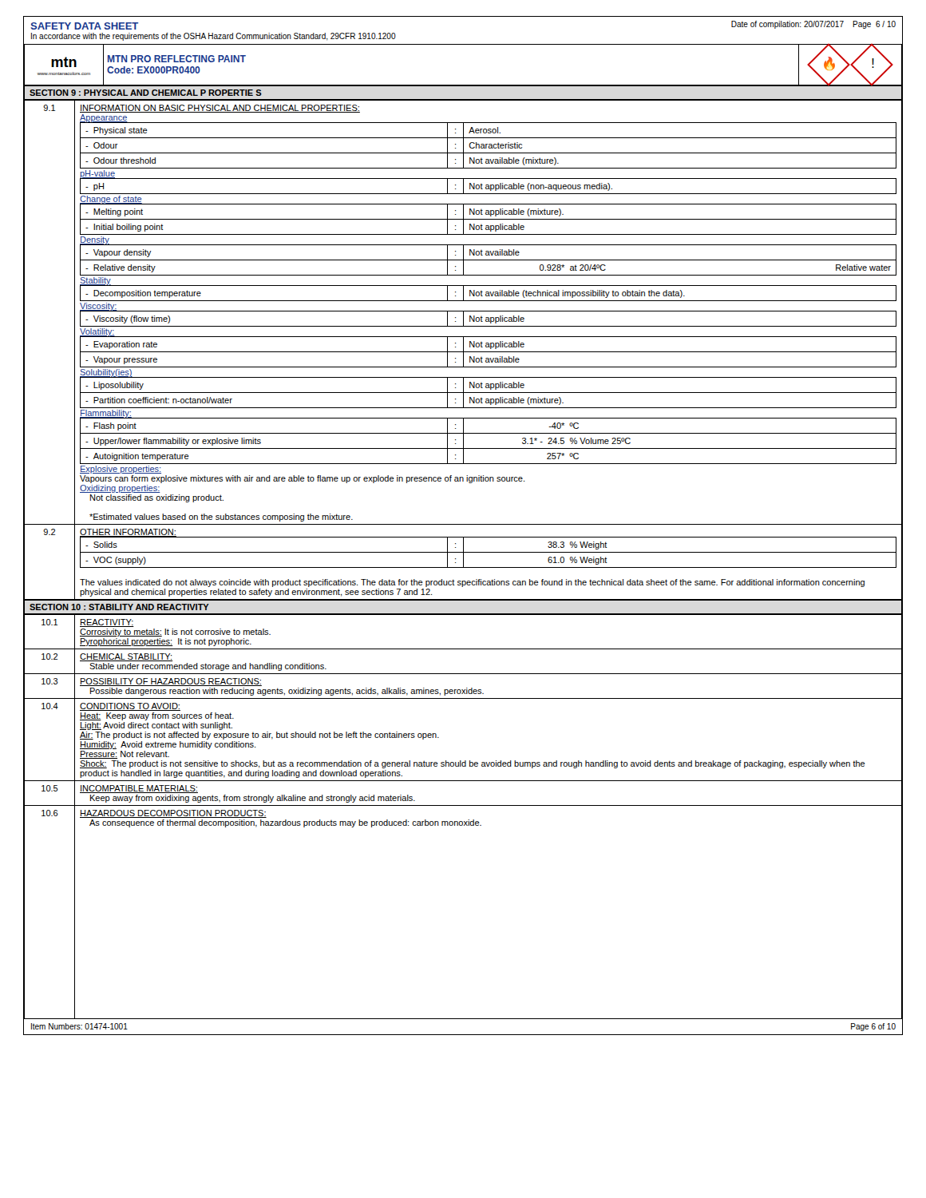Date of compilation: 20/07/2017 Page 6 / 10
SAFETY DATA SHEET
In accordance with the requirements of the OSHA Hazard Communication Standard, 29CFR 1910.1200
| mtn www.montanacolors.com | MTN PRO REFLECTING PAINT Code: EX000PR0400 | 🔥 ! |
SECTION 9 : PHYSICAL AND CHEMICAL P ROPERTIE S
| 9.1 | INFORMATION ON BASIC PHYSICAL AND CHEMICAL PROPERTIES: Appearance / - Physical state / : / Aerosol. / / - Odour / : / Characteristic / / - Odour threshold / : / Not available (mixture). / pH-value / - pH / : / Not applicable (non-aqueous media). / Change of state / - Melting point / : / Not applicable (mixture). / / - Initial boiling point / : / Not applicable / Density / - Vapour density / : / Not available / / - Relative density / : / 0.928* at 20/4ºC Relative water / Stability / - Decomposition temperature / : / Not available (technical impossibility to obtain the data). / Viscosity: / - Viscosity (flow time) / : / Not applicable / Volatility: / - Evaporation rate / : / Not applicable / / - Vapour pressure / : / Not available / Solubility(ies) / - Liposolubility / : / Not applicable / / - Partition coefficient: n-octanol/water / : / Not applicable (mixture). / Flammability: / - Flash point / : / -40* ºC / / - Upper/lower flammability or explosive limits / : / 3.1* - 24.5 % Volume 25ºC / / - Autoignition temperature / : / 257* ºC / Explosive properties: Vapours can form explosive mixtures with air and are able to flame up or explode in presence of an ignition source. Oxidizing properties: Not classified as oxidizing product. *Estimated values based on the substances composing the mixture. |
| 9.2 | OTHER INFORMATION: / - Solids / : / 38.3 % Weight / / - VOC (supply) / : / 61.0 % Weight / The values indicated do not always coincide with product specifications. The data for the product specifications can be found in the technical data sheet of the same. For additional information concerning physical and chemical properties related to safety and environment, see sections 7 and 12. |
SECTION 10 : STABILITY AND REACTIVITY
| 10.1 | REACTIVITY: Corrosivity to metals: It is not corrosive to metals. Pyrophorical properties: It is not pyrophoric. |
| 10.2 | CHEMICAL STABILITY: Stable under recommended storage and handling conditions. |
| 10.3 | POSSIBILITY OF HAZARDOUS REACTIONS: Possible dangerous reaction with reducing agents, oxidizing agents, acids, alkalis, amines, peroxides. |
| 10.4 | CONDITIONS TO AVOID: Heat: Keep away from sources of heat. Light: Avoid direct contact with sunlight. Air: The product is not affected by exposure to air, but should not be left the containers open. Humidity: Avoid extreme humidity conditions. Pressure: Not relevant. Shock: The product is not sensitive to shocks, but as a recommendation of a general nature should be avoided bumps and rough handling to avoid dents and breakage of packaging, especially when the product is handled in large quantities, and during loading and download operations. |
| 10.5 | INCOMPATIBLE MATERIALS: Keep away from oxidixing agents, from strongly alkaline and strongly acid materials. |
| 10.6 | HAZARDOUS DECOMPOSITION PRODUCTS: As consequence of thermal decomposition, hazardous products may be produced: carbon monoxide. |
Page 6 of 10
Item Numbers: 01474-1001